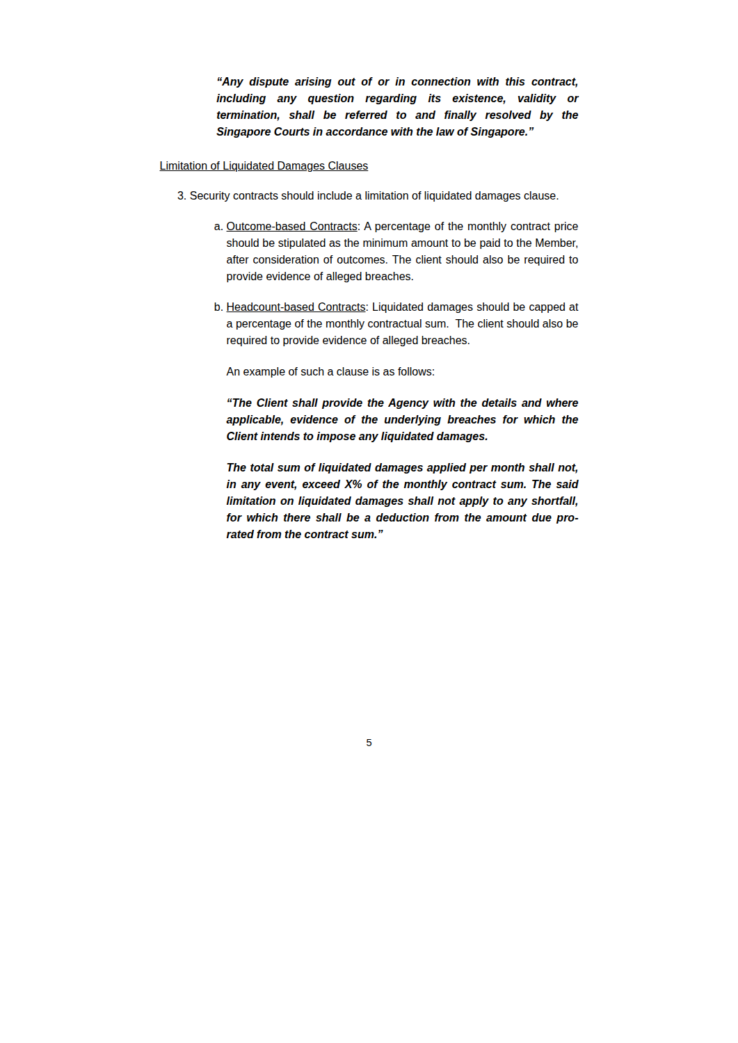“Any dispute arising out of or in connection with this contract, including any question regarding its existence, validity or termination, shall be referred to and finally resolved by the Singapore Courts in accordance with the law of Singapore.”
Limitation of Liquidated Damages Clauses
Security contracts should include a limitation of liquidated damages clause.
Outcome-based Contracts: A percentage of the monthly contract price should be stipulated as the minimum amount to be paid to the Member, after consideration of outcomes. The client should also be required to provide evidence of alleged breaches.
Headcount-based Contracts: Liquidated damages should be capped at a percentage of the monthly contractual sum. The client should also be required to provide evidence of alleged breaches.
An example of such a clause is as follows:
“The Client shall provide the Agency with the details and where applicable, evidence of the underlying breaches for which the Client intends to impose any liquidated damages.
The total sum of liquidated damages applied per month shall not, in any event, exceed X% of the monthly contract sum. The said limitation on liquidated damages shall not apply to any shortfall, for which there shall be a deduction from the amount due pro-rated from the contract sum.”
5